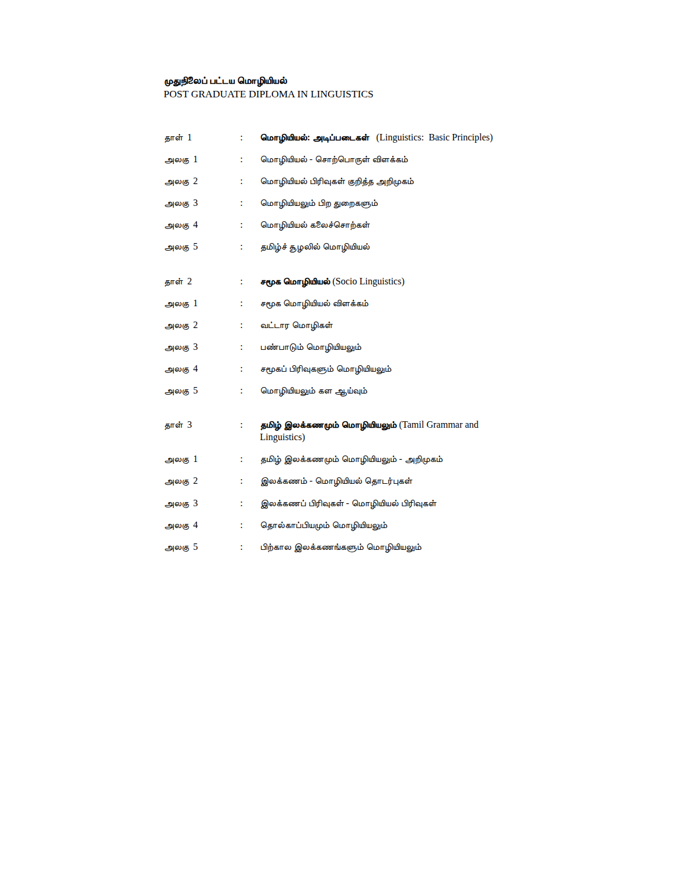முதுநிலைப் பட்டய மொழியியல் POST GRADUATE DIPLOMA IN LINGUISTICS
| தாள் 1 | : | மொழியியல்: அடிப்படைகள் (Linguistics: Basic Principles) |
| அலகு 1 | : | மொழியியல் - சொற்பொருள் விளக்கம் |
| அலகு 2 | : | மொழியியல் பிரிவுகள் குறித்த அறிமுகம் |
| அலகு 3 | : | மொழியியலும் பிற துறைகளும் |
| அலகு 4 | : | மொழியியல் கலைச்சொற்கள் |
| அலகு 5 | : | தமிழ்ச் சூழலில் மொழியியல் |
| தாள் 2 | : | சமூக மொழியியல் (Socio Linguistics) |
| அலகு 1 | : | சமூக மொழியியல் விளக்கம் |
| அலகு 2 | : | வட்டார மொழிகள் |
| அலகு 3 | : | பண்பாடும் மொழியியலும் |
| அலகு 4 | : | சமூகப் பிரிவுகளும் மொழியியலும் |
| அலகு 5 | : | மொழியியலும் கள ஆய்வும் |
| தாள் 3 | : | தமிழ் இலக்கணமும் மொழியியலும் (Tamil Grammar and Linguistics) |
| அலகு 1 | : | தமிழ் இலக்கணமும் மொழியியலும் - அறிமுகம் |
| அலகு 2 | : | இலக்கணம் - மொழியியல் தொடர்புகள் |
| அலகு 3 | : | இலக்கணப் பிரிவுகள் - மொழியியல் பிரிவுகள் |
| அலகு 4 | : | தொல்காப்பியமும் மொழியியலும் |
| அலகு 5 | : | பிற்கால இலக்கணங்களும் மொழியியலும் |